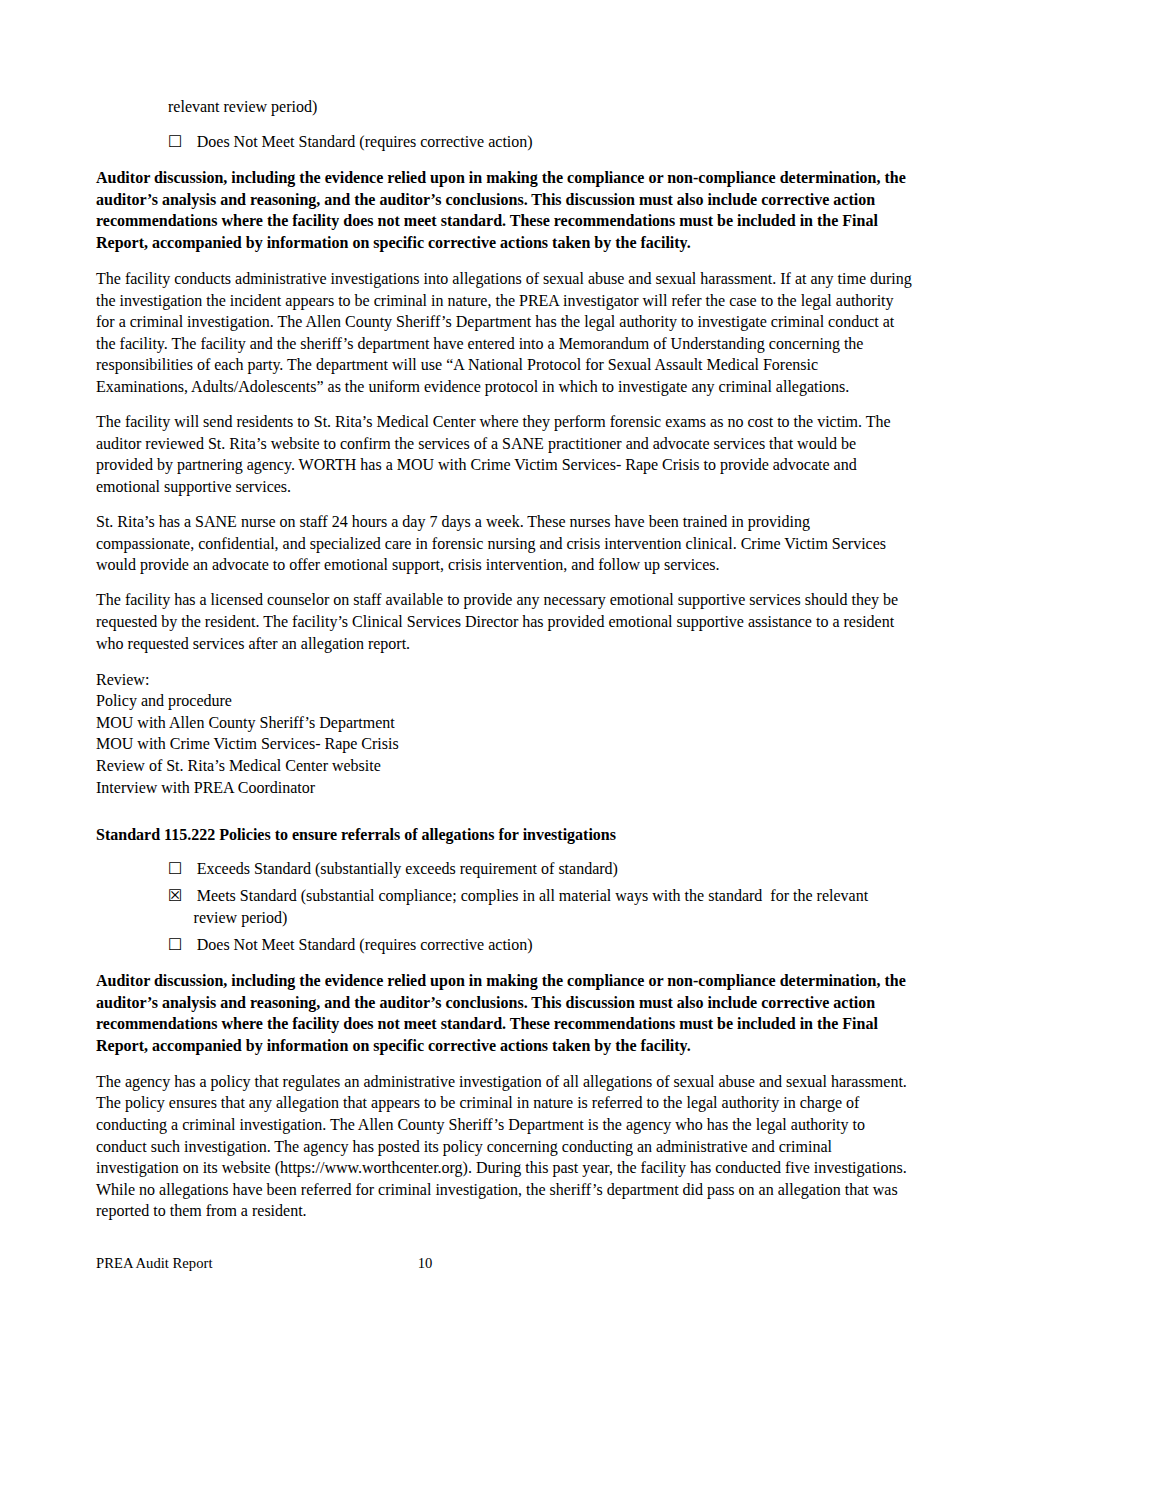relevant review period)
☐Does Not Meet Standard (requires corrective action)
Auditor discussion, including the evidence relied upon in making the compliance or non-compliance determination, the auditor’s analysis and reasoning, and the auditor’s conclusions. This discussion must also include corrective action recommendations where the facility does not meet standard. These recommendations must be included in the Final Report, accompanied by information on specific corrective actions taken by the facility.
The facility conducts administrative investigations into allegations of sexual abuse and sexual harassment. If at any time during the investigation the incident appears to be criminal in nature, the PREA investigator will refer the case to the legal authority for a criminal investigation. The Allen County Sheriff’s Department has the legal authority to investigate criminal conduct at the facility. The facility and the sheriff’s department have entered into a Memorandum of Understanding concerning the responsibilities of each party. The department will use “A National Protocol for Sexual Assault Medical Forensic Examinations, Adults/Adolescents” as the uniform evidence protocol in which to investigate any criminal allegations.
The facility will send residents to St. Rita’s Medical Center where they perform forensic exams as no cost to the victim. The auditor reviewed St. Rita’s website to confirm the services of a SANE practitioner and advocate services that would be provided by partnering agency. WORTH has a MOU with Crime Victim Services- Rape Crisis to provide advocate and emotional supportive services.
St. Rita’s has a SANE nurse on staff 24 hours a day 7 days a week. These nurses have been trained in providing compassionate, confidential, and specialized care in forensic nursing and crisis intervention clinical. Crime Victim Services would provide an advocate to offer emotional support, crisis intervention, and follow up services.
The facility has a licensed counselor on staff available to provide any necessary emotional supportive services should they be requested by the resident. The facility’s Clinical Services Director has provided emotional supportive assistance to a resident who requested services after an allegation report.
Review:
Policy and procedure
MOU with Allen County Sheriff’s Department
MOU with Crime Victim Services- Rape Crisis
Review of St. Rita’s Medical Center website
Interview with PREA Coordinator
Standard 115.222 Policies to ensure referrals of allegations for investigations
☐Exceeds Standard (substantially exceeds requirement of standard)
☒Meets Standard (substantial compliance; complies in all material ways with the standard for the relevant review period)
☐Does Not Meet Standard (requires corrective action)
Auditor discussion, including the evidence relied upon in making the compliance or non-compliance determination, the auditor’s analysis and reasoning, and the auditor’s conclusions. This discussion must also include corrective action recommendations where the facility does not meet standard. These recommendations must be included in the Final Report, accompanied by information on specific corrective actions taken by the facility.
The agency has a policy that regulates an administrative investigation of all allegations of sexual abuse and sexual harassment. The policy ensures that any allegation that appears to be criminal in nature is referred to the legal authority in charge of conducting a criminal investigation. The Allen County Sheriff’s Department is the agency who has the legal authority to conduct such investigation. The agency has posted its policy concerning conducting an administrative and criminal investigation on its website (https://www.worthcenter.org). During this past year, the facility has conducted five investigations. While no allegations have been referred for criminal investigation, the sheriff’s department did pass on an allegation that was reported to them from a resident.
PREA Audit Report10